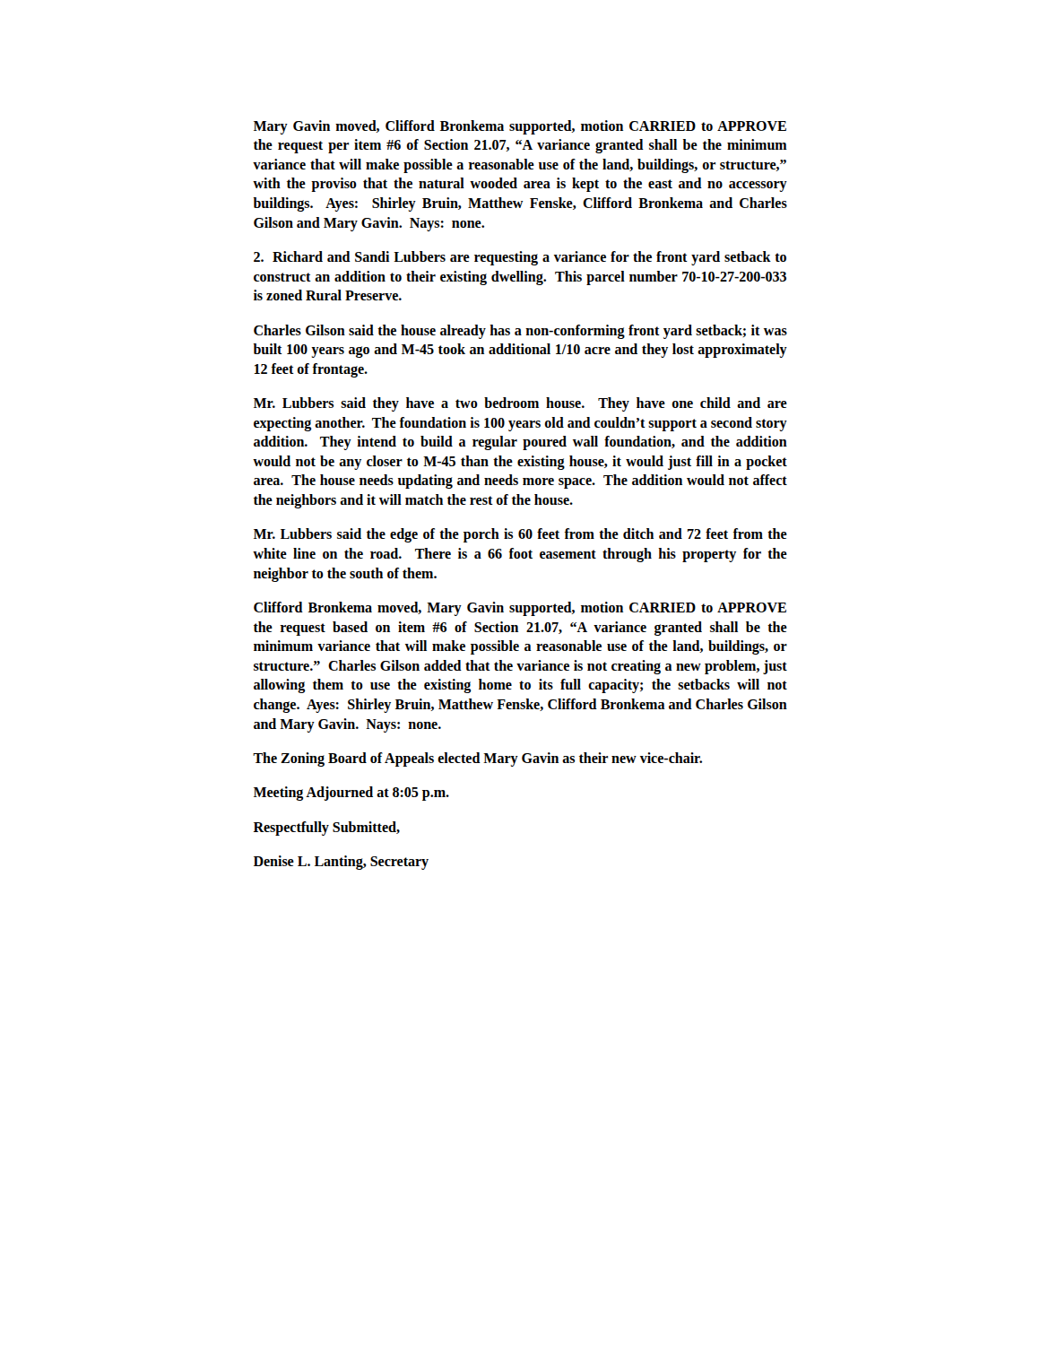Mary Gavin moved, Clifford Bronkema supported, motion CARRIED to APPROVE the request per item #6 of Section 21.07, “A variance granted shall be the minimum variance that will make possible a reasonable use of the land, buildings, or structure,” with the proviso that the natural wooded area is kept to the east and no accessory buildings. Ayes: Shirley Bruin, Matthew Fenske, Clifford Bronkema and Charles Gilson and Mary Gavin. Nays: none.
2. Richard and Sandi Lubbers are requesting a variance for the front yard setback to construct an addition to their existing dwelling. This parcel number 70-10-27-200-033 is zoned Rural Preserve.
Charles Gilson said the house already has a non-conforming front yard setback; it was built 100 years ago and M-45 took an additional 1/10 acre and they lost approximately 12 feet of frontage.
Mr. Lubbers said they have a two bedroom house. They have one child and are expecting another. The foundation is 100 years old and couldn’t support a second story addition. They intend to build a regular poured wall foundation, and the addition would not be any closer to M-45 than the existing house, it would just fill in a pocket area. The house needs updating and needs more space. The addition would not affect the neighbors and it will match the rest of the house.
Mr. Lubbers said the edge of the porch is 60 feet from the ditch and 72 feet from the white line on the road. There is a 66 foot easement through his property for the neighbor to the south of them.
Clifford Bronkema moved, Mary Gavin supported, motion CARRIED to APPROVE the request based on item #6 of Section 21.07, “A variance granted shall be the minimum variance that will make possible a reasonable use of the land, buildings, or structure.” Charles Gilson added that the variance is not creating a new problem, just allowing them to use the existing home to its full capacity; the setbacks will not change. Ayes: Shirley Bruin, Matthew Fenske, Clifford Bronkema and Charles Gilson and Mary Gavin. Nays: none.
The Zoning Board of Appeals elected Mary Gavin as their new vice-chair.
Meeting Adjourned at 8:05 p.m.
Respectfully Submitted,
Denise L. Lanting, Secretary